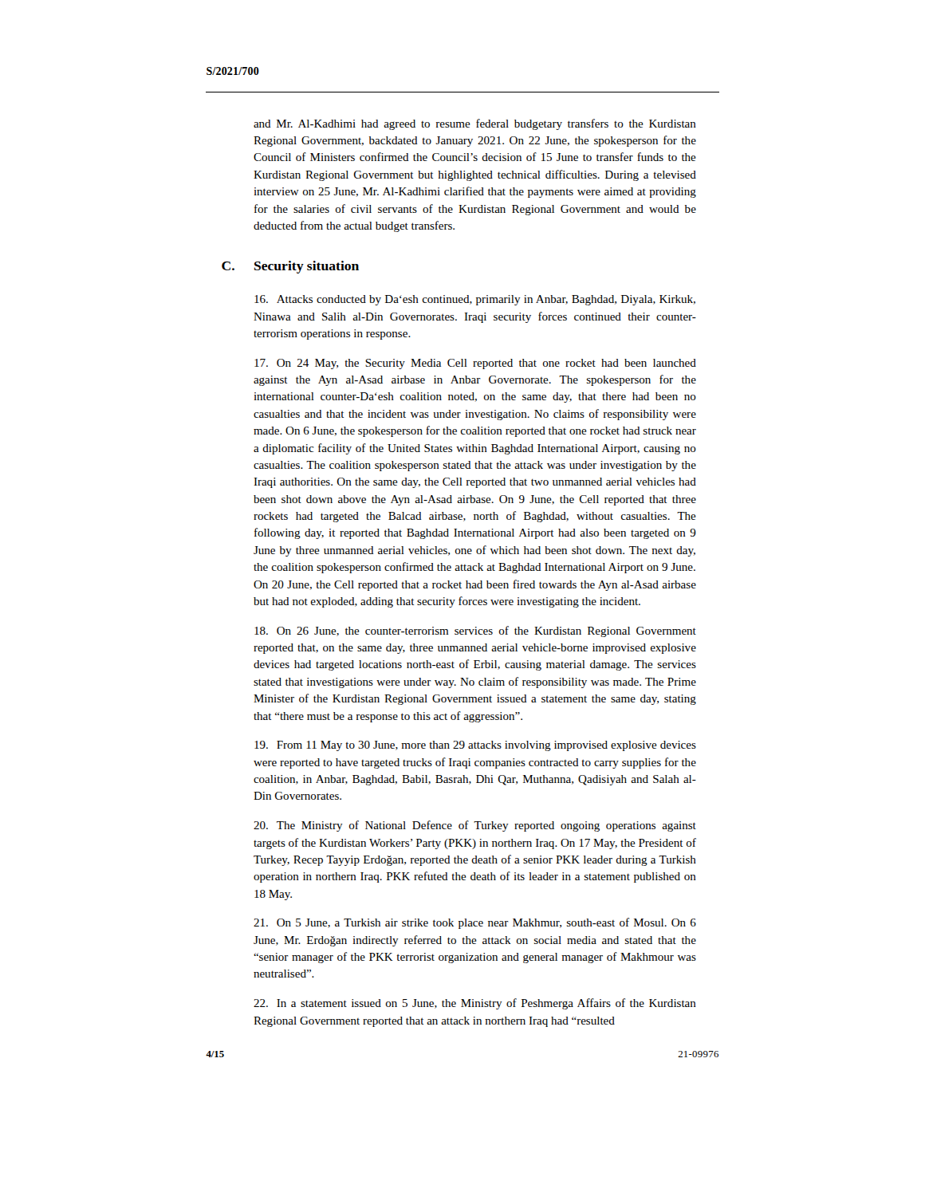S/2021/700
and Mr. Al-Kadhimi had agreed to resume federal budgetary transfers to the Kurdistan Regional Government, backdated to January 2021. On 22 June, the spokesperson for the Council of Ministers confirmed the Council’s decision of 15 June to transfer funds to the Kurdistan Regional Government but highlighted technical difficulties. During a televised interview on 25 June, Mr. Al-Kadhimi clarified that the payments were aimed at providing for the salaries of civil servants of the Kurdistan Regional Government and would be deducted from the actual budget transfers.
C. Security situation
16. Attacks conducted by Da‘esh continued, primarily in Anbar, Baghdad, Diyala, Kirkuk, Ninawa and Salih al-Din Governorates. Iraqi security forces continued their counter-terrorism operations in response.
17. On 24 May, the Security Media Cell reported that one rocket had been launched against the Ayn al-Asad airbase in Anbar Governorate. The spokesperson for the international counter-Da‘esh coalition noted, on the same day, that there had been no casualties and that the incident was under investigation. No claims of responsibility were made. On 6 June, the spokesperson for the coalition reported that one rocket had struck near a diplomatic facility of the United States within Baghdad International Airport, causing no casualties. The coalition spokesperson stated that the attack was under investigation by the Iraqi authorities. On the same day, the Cell reported that two unmanned aerial vehicles had been shot down above the Ayn al-Asad airbase. On 9 June, the Cell reported that three rockets had targeted the Balcad airbase, north of Baghdad, without casualties. The following day, it reported that Baghdad International Airport had also been targeted on 9 June by three unmanned aerial vehicles, one of which had been shot down. The next day, the coalition spokesperson confirmed the attack at Baghdad International Airport on 9 June. On 20 June, the Cell reported that a rocket had been fired towards the Ayn al-Asad airbase but had not exploded, adding that security forces were investigating the incident.
18. On 26 June, the counter-terrorism services of the Kurdistan Regional Government reported that, on the same day, three unmanned aerial vehicle-borne improvised explosive devices had targeted locations north-east of Erbil, causing material damage. The services stated that investigations were under way. No claim of responsibility was made. The Prime Minister of the Kurdistan Regional Government issued a statement the same day, stating that “there must be a response to this act of aggression”.
19. From 11 May to 30 June, more than 29 attacks involving improvised explosive devices were reported to have targeted trucks of Iraqi companies contracted to carry supplies for the coalition, in Anbar, Baghdad, Babil, Basrah, Dhi Qar, Muthanna, Qadisiyah and Salah al-Din Governorates.
20. The Ministry of National Defence of Turkey reported ongoing operations against targets of the Kurdistan Workers’ Party (PKK) in northern Iraq. On 17 May, the President of Turkey, Recep Tayyip Erdoğan, reported the death of a senior PKK leader during a Turkish operation in northern Iraq. PKK refuted the death of its leader in a statement published on 18 May.
21. On 5 June, a Turkish air strike took place near Makhmur, south-east of Mosul. On 6 June, Mr. Erdoğan indirectly referred to the attack on social media and stated that the “senior manager of the PKK terrorist organization and general manager of Makhmour was neutralised”.
22. In a statement issued on 5 June, the Ministry of Peshmerga Affairs of the Kurdistan Regional Government reported that an attack in northern Iraq had “resulted
4/15 21-09976